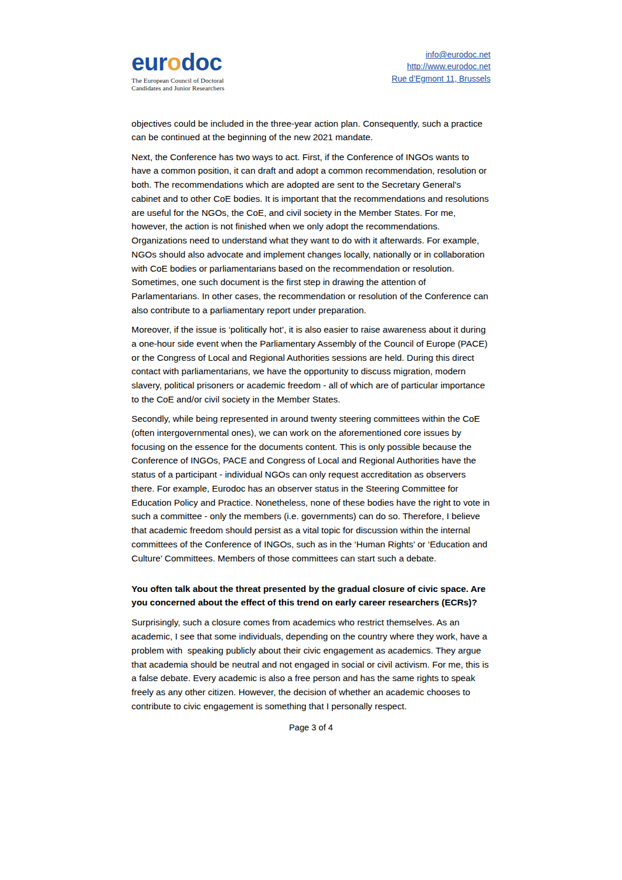eurodoc
The European Council of Doctoral
Candidates and Junior Researchers
info@eurodoc.net
http://www.eurodoc.net
Rue d’Egmont 11, Brussels
objectives could be included in the three-year action plan. Consequently, such a practice can be continued at the beginning of the new 2021 mandate.
Next, the Conference has two ways to act. First, if the Conference of INGOs wants to have a common position, it can draft and adopt a common recommendation, resolution or both. The recommendations which are adopted are sent to the Secretary General’s cabinet and to other CoE bodies. It is important that the recommendations and resolutions are useful for the NGOs, the CoE, and civil society in the Member States. For me, however, the action is not finished when we only adopt the recommendations. Organizations need to understand what they want to do with it afterwards. For example, NGOs should also advocate and implement changes locally, nationally or in collaboration with CoE bodies or parliamentarians based on the recommendation or resolution. Sometimes, one such document is the first step in drawing the attention of Parlamentarians. In other cases, the recommendation or resolution of the Conference can also contribute to a parliamentary report under preparation.
Moreover, if the issue is ‘politically hot’, it is also easier to raise awareness about it during a one-hour side event when the Parliamentary Assembly of the Council of Europe (PACE) or the Congress of Local and Regional Authorities sessions are held. During this direct contact with parliamentarians, we have the opportunity to discuss migration, modern slavery, political prisoners or academic freedom - all of which are of particular importance to the CoE and/or civil society in the Member States.
Secondly, while being represented in around twenty steering committees within the CoE (often intergovernmental ones), we can work on the aforementioned core issues by focusing on the essence for the documents content. This is only possible because the Conference of INGOs, PACE and Congress of Local and Regional Authorities have the status of a participant - individual NGOs can only request accreditation as observers there. For example, Eurodoc has an observer status in the Steering Committee for Education Policy and Practice. Nonetheless, none of these bodies have the right to vote in such a committee - only the members (i.e. governments) can do so. Therefore, I believe that academic freedom should persist as a vital topic for discussion within the internal committees of the Conference of INGOs, such as in the ‘Human Rights’ or ‘Education and Culture’ Committees. Members of those committees can start such a debate.
You often talk about the threat presented by the gradual closure of civic space. Are you concerned about the effect of this trend on early career researchers (ECRs)?
Surprisingly, such a closure comes from academics who restrict themselves. As an academic, I see that some individuals, depending on the country where they work, have a problem with speaking publicly about their civic engagement as academics. They argue that academia should be neutral and not engaged in social or civil activism. For me, this is a false debate. Every academic is also a free person and has the same rights to speak freely as any other citizen. However, the decision of whether an academic chooses to contribute to civic engagement is something that I personally respect.
Page 3 of 4